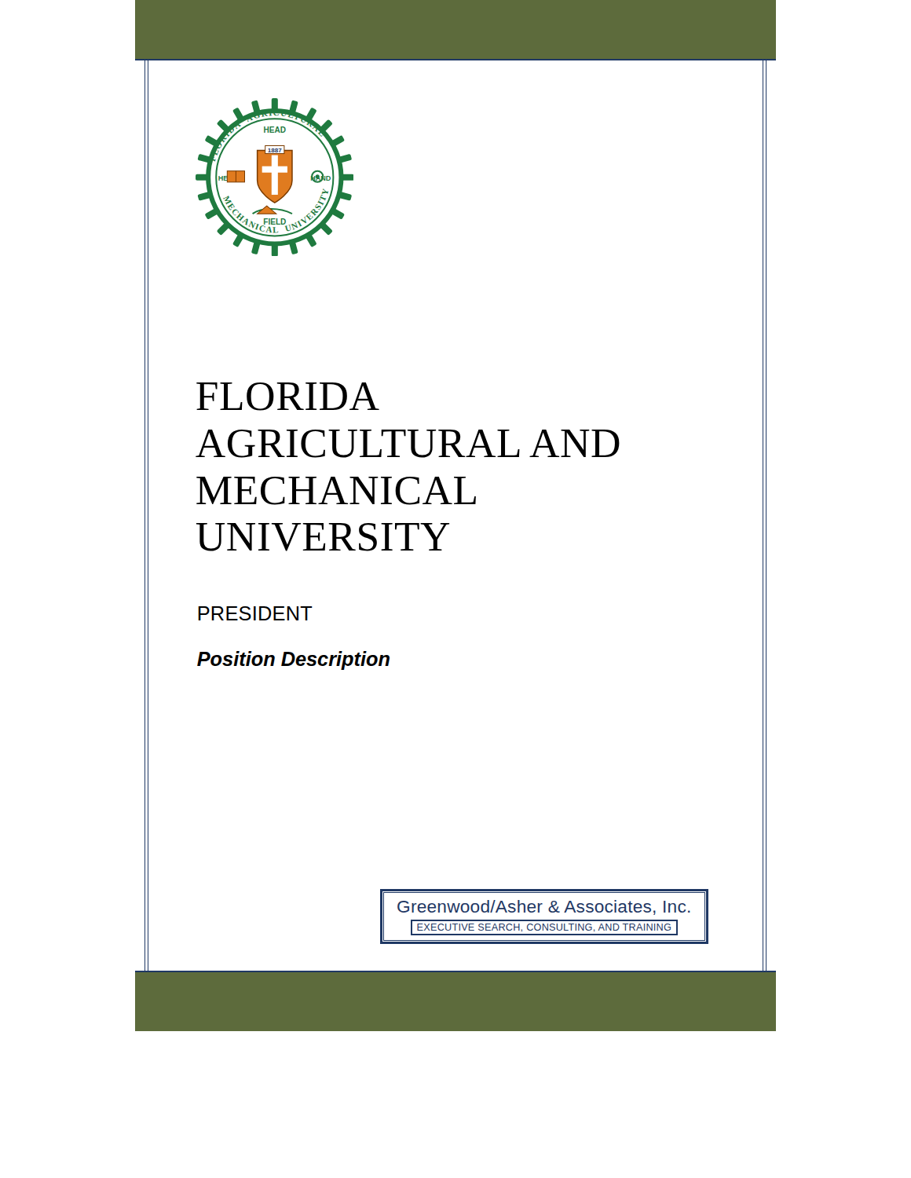FLORIDA AGRICULTURAL MECHANICAL UNIVERSITY HEAD HEART HAND FIELD 1887
FLORIDA AGRICULTURAL AND MECHANICAL UNIVERSITY
PRESIDENT
Position Description
Greenwood/Asher & Associates, Inc.
EXECUTIVE SEARCH, CONSULTING, AND TRAINING